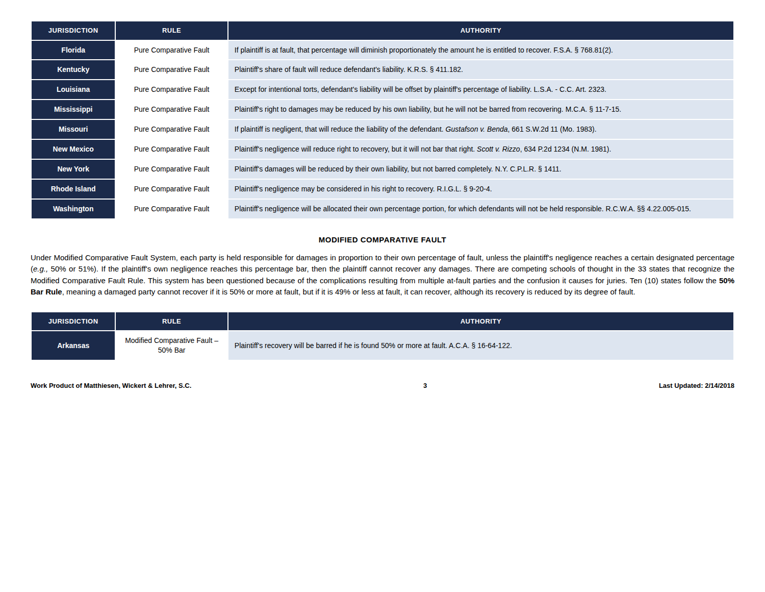| JURISDICTION | RULE | AUTHORITY |
| --- | --- | --- |
| Florida | Pure Comparative Fault | If plaintiff is at fault, that percentage will diminish proportionately the amount he is entitled to recover. F.S.A. § 768.81(2). |
| Kentucky | Pure Comparative Fault | Plaintiff's share of fault will reduce defendant's liability. K.R.S. § 411.182. |
| Louisiana | Pure Comparative Fault | Except for intentional torts, defendant's liability will be offset by plaintiff's percentage of liability. L.S.A. - C.C. Art. 2323. |
| Mississippi | Pure Comparative Fault | Plaintiff's right to damages may be reduced by his own liability, but he will not be barred from recovering. M.C.A. § 11-7-15. |
| Missouri | Pure Comparative Fault | If plaintiff is negligent, that will reduce the liability of the defendant. Gustafson v. Benda , 661 S.W.2d 11 (Mo. 1983). |
| New Mexico | Pure Comparative Fault | Plaintiff's negligence will reduce right to recovery, but it will not bar that right. Scott v. Rizzo , 634 P.2d 1234 (N.M. 1981). |
| New York | Pure Comparative Fault | Plaintiff's damages will be reduced by their own liability, but not barred completely. N.Y. C.P.L.R. § 1411. |
| Rhode Island | Pure Comparative Fault | Plaintiff's negligence may be considered in his right to recovery. R.I.G.L. § 9-20-4. |
| Washington | Pure Comparative Fault | Plaintiff's negligence will be allocated their own percentage portion, for which defendants will not be held responsible. R.C.W.A. §§ 4.22.005-015. |
MODIFIED COMPARATIVE FAULT
Under Modified Comparative Fault System, each party is held responsible for damages in proportion to their own percentage of fault, unless the plaintiff's negligence reaches a certain designated percentage (e.g., 50% or 51%). If the plaintiff's own negligence reaches this percentage bar, then the plaintiff cannot recover any damages. There are competing schools of thought in the 33 states that recognize the Modified Comparative Fault Rule. This system has been questioned because of the complications resulting from multiple at-fault parties and the confusion it causes for juries. Ten (10) states follow the 50% Bar Rule, meaning a damaged party cannot recover if it is 50% or more at fault, but if it is 49% or less at fault, it can recover, although its recovery is reduced by its degree of fault.
| JURISDICTION | RULE | AUTHORITY |
| --- | --- | --- |
| Arkansas | Modified Comparative Fault – 50% Bar | Plaintiff's recovery will be barred if he is found 50% or more at fault. A.C.A. § 16-64-122. |
Work Product of Matthiesen, Wickert & Lehrer, S.C. 3 Last Updated: 2/14/2018